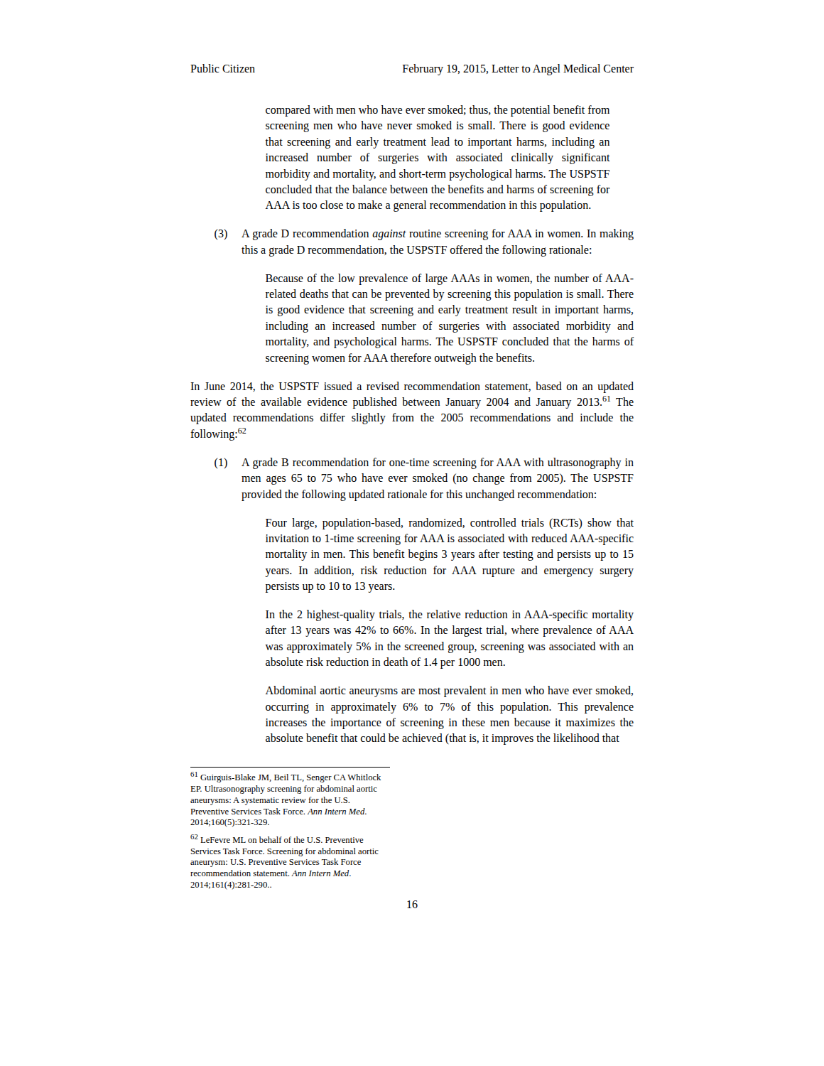Public Citizen
February 19, 2015, Letter to Angel Medical Center
compared with men who have ever smoked; thus, the potential benefit from screening men who have never smoked is small. There is good evidence that screening and early treatment lead to important harms, including an increased number of surgeries with associated clinically significant morbidity and mortality, and short-term psychological harms. The USPSTF concluded that the balance between the benefits and harms of screening for AAA is too close to make a general recommendation in this population.
(3) A grade D recommendation against routine screening for AAA in women. In making this a grade D recommendation, the USPSTF offered the following rationale:
Because of the low prevalence of large AAAs in women, the number of AAA-related deaths that can be prevented by screening this population is small. There is good evidence that screening and early treatment result in important harms, including an increased number of surgeries with associated morbidity and mortality, and psychological harms. The USPSTF concluded that the harms of screening women for AAA therefore outweigh the benefits.
In June 2014, the USPSTF issued a revised recommendation statement, based on an updated review of the available evidence published between January 2004 and January 2013.61 The updated recommendations differ slightly from the 2005 recommendations and include the following:62
(1) A grade B recommendation for one-time screening for AAA with ultrasonography in men ages 65 to 75 who have ever smoked (no change from 2005). The USPSTF provided the following updated rationale for this unchanged recommendation:
Four large, population-based, randomized, controlled trials (RCTs) show that invitation to 1-time screening for AAA is associated with reduced AAA-specific mortality in men. This benefit begins 3 years after testing and persists up to 15 years. In addition, risk reduction for AAA rupture and emergency surgery persists up to 10 to 13 years.
In the 2 highest-quality trials, the relative reduction in AAA-specific mortality after 13 years was 42% to 66%. In the largest trial, where prevalence of AAA was approximately 5% in the screened group, screening was associated with an absolute risk reduction in death of 1.4 per 1000 men.
Abdominal aortic aneurysms are most prevalent in men who have ever smoked, occurring in approximately 6% to 7% of this population. This prevalence increases the importance of screening in these men because it maximizes the absolute benefit that could be achieved (that is, it improves the likelihood that
61 Guirguis-Blake JM, Beil TL, Senger CA Whitlock EP. Ultrasonography screening for abdominal aortic aneurysms: A systematic review for the U.S. Preventive Services Task Force. Ann Intern Med. 2014;160(5):321-329.
62 LeFevre ML on behalf of the U.S. Preventive Services Task Force. Screening for abdominal aortic aneurysm: U.S. Preventive Services Task Force recommendation statement. Ann Intern Med. 2014;161(4):281-290..
16